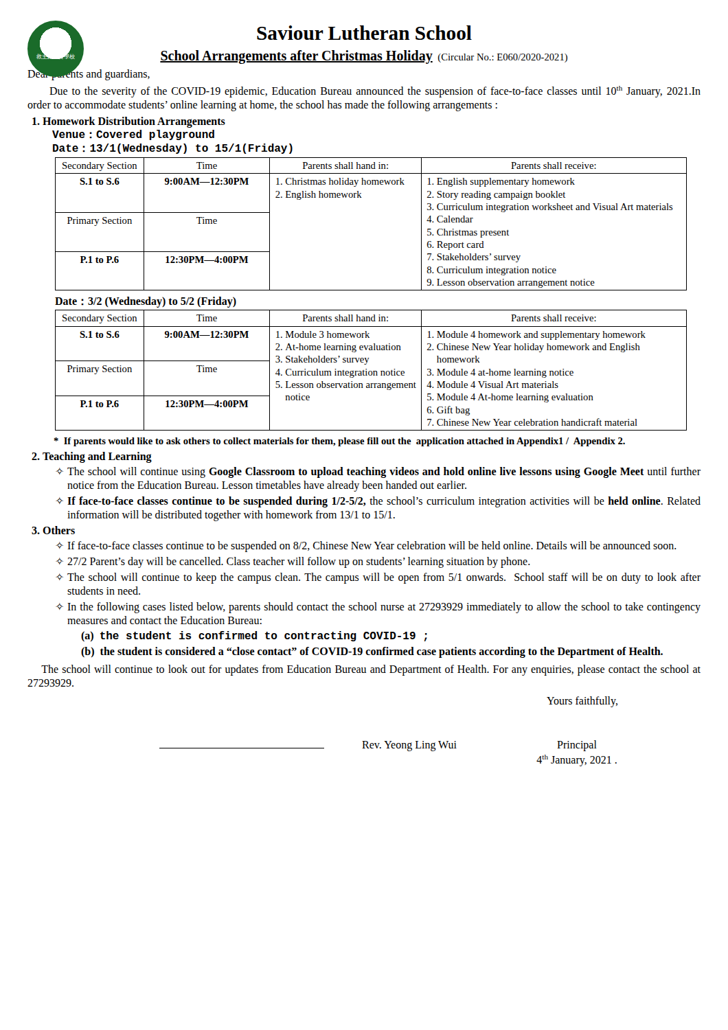SAVIOUR LUTHERAN SCHOOL
救主路德會學校
Saviour Lutheran School
School Arrangements after Christmas Holiday (Circular No.: E060/2020-2021)
Dear parents and guardians,
Due to the severity of the COVID-19 epidemic, Education Bureau announced the suspension of face-to-face classes until 10th January, 2021.In order to accommodate students’ online learning at home, the school has made the following arrangements :
Homework Distribution Arrangements
Venue：Covered playground
Date：13/1(Wednesday) to 15/1(Friday)
| Secondary Section | Time | Parents shall hand in: | Parents shall receive: |
| --- | --- | --- | --- |
| S.1 to S.6 | 9:00AM—12:30PM | Christmas holiday homework English homework | English supplementary homework Story reading campaign booklet Curriculum integration worksheet and Visual Art materials Calendar Christmas present Report card Stakeholders’ survey Curriculum integration notice Lesson observation arrangement notice |
| Primary Section | Time |
| P.1 to P.6 | 12:30PM—4:00PM |
Date：3/2 (Wednesday) to 5/2 (Friday)
| Secondary Section | Time | Parents shall hand in: | Parents shall receive: |
| --- | --- | --- | --- |
| S.1 to S.6 | 9:00AM—12:30PM | Module 3 homework At-home learning evaluation Stakeholders’ survey Curriculum integration notice Lesson observation arrangement notice | Module 4 homework and supplementary homework Chinese New Year holiday homework and English homework Module 4 at-home learning notice Module 4 Visual Art materials Module 4 At-home learning evaluation Gift bag Chinese New Year celebration handicraft material |
| Primary Section | Time |
| P.1 to P.6 | 12:30PM—4:00PM |
* If parents would like to ask others to collect materials for them, please fill out the application attached in Appendix1 / Appendix 2.
Teaching and Learning
The school will continue using Google Classroom to upload teaching videos and hold online live lessons using Google Meet until further notice from the Education Bureau. Lesson timetables have already been handed out earlier.
If face-to-face classes continue to be suspended during 1/2-5/2, the school’s curriculum integration activities will be held online. Related information will be distributed together with homework from 13/1 to 15/1.
Others
If face-to-face classes continue to be suspended on 8/2, Chinese New Year celebration will be held online. Details will be announced soon.
27/2 Parent’s day will be cancelled. Class teacher will follow up on students’ learning situation by phone.
The school will continue to keep the campus clean. The campus will be open from 5/1 onwards. School staff will be on duty to look after students in need.
In the following cases listed below, parents should contact the school nurse at 27293929 immediately to allow the school to take contingency measures and contact the Education Bureau:
(a) the student is confirmed to contracting COVID-19 ;
(b) the student is considered a “close contact” of COVID-19 confirmed case patients according to the Department of Health.
The school will continue to look out for updates from Education Bureau and Department of Health. For any enquiries, please contact the school at 27293929.
Yours faithfully,
Rev. Yeong Ling Wui
Principal
4th January, 2021 .